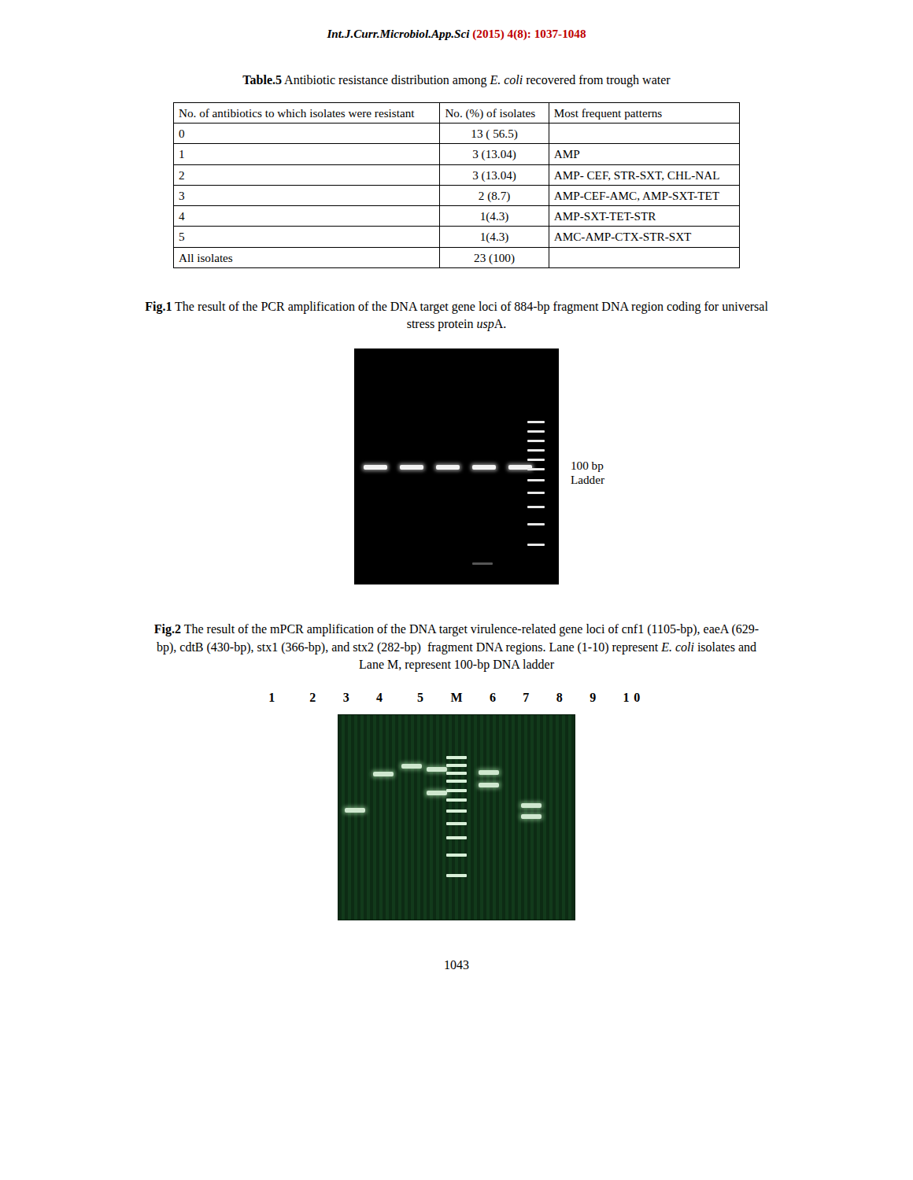Int.J.Curr.Microbiol.App.Sci (2015) 4(8): 1037-1048
Table.5 Antibiotic resistance distribution among E. coli recovered from trough water
| No. of antibiotics to which isolates were resistant | No. (%) of isolates | Most frequent patterns |
| 0 | 13 ( 56.5) | |
| 1 | 3 (13.04) | AMP |
| 2 | 3 (13.04) | AMP- CEF, STR-SXT, CHL-NAL |
| 3 | 2 (8.7) | AMP-CEF-AMC, AMP-SXT-TET |
| 4 | 1(4.3) | AMP-SXT-TET-STR |
| 5 | 1(4.3) | AMC-AMP-CTX-STR-SXT |
| All isolates | 23 (100) | |
Fig.1 The result of the PCR amplification of the DNA target gene loci of 884-bp fragment DNA region coding for universal stress protein usp A.
100 bp
Ladder
Fig.2 The result of the mPCR amplification of the DNA target virulence-related gene loci of cnf1 (1105-bp), eaeA (629-bp), cdtB (430-bp), stx1 (366-bp), and stx2 (282-bp) fragment DNA regions. Lane (1-10) represent E. coli isolates and Lane M, represent 100-bp DNA ladder
1 2 3 4 5 M 6 7 8 9 10
1043